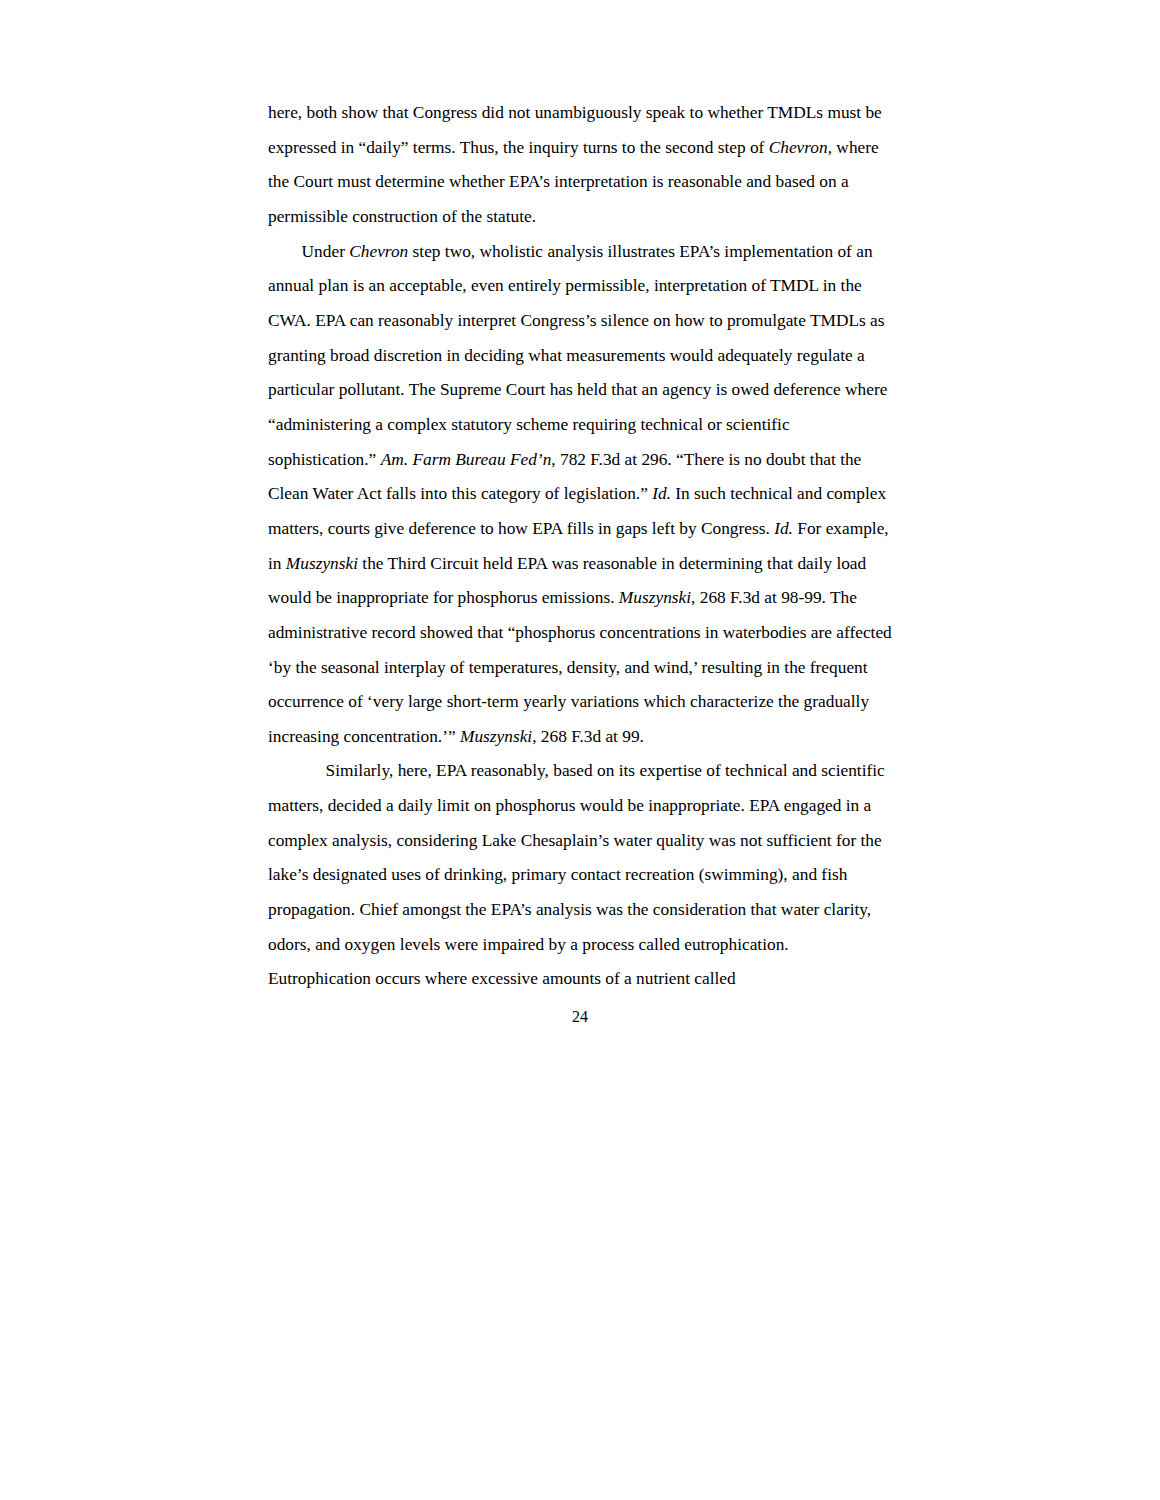here, both show that Congress did not unambiguously speak to whether TMDLs must be expressed in “daily” terms. Thus, the inquiry turns to the second step of Chevron, where the Court must determine whether EPA’s interpretation is reasonable and based on a permissible construction of the statute.
Under Chevron step two, wholistic analysis illustrates EPA’s implementation of an annual plan is an acceptable, even entirely permissible, interpretation of TMDL in the CWA. EPA can reasonably interpret Congress’s silence on how to promulgate TMDLs as granting broad discretion in deciding what measurements would adequately regulate a particular pollutant. The Supreme Court has held that an agency is owed deference where “administering a complex statutory scheme requiring technical or scientific sophistication.” Am. Farm Bureau Fed’n, 782 F.3d at 296. “There is no doubt that the Clean Water Act falls into this category of legislation.” Id. In such technical and complex matters, courts give deference to how EPA fills in gaps left by Congress. Id. For example, in Muszynski the Third Circuit held EPA was reasonable in determining that daily load would be inappropriate for phosphorus emissions. Muszynski, 268 F.3d at 98-99. The administrative record showed that “phosphorus concentrations in waterbodies are affected ‘by the seasonal interplay of temperatures, density, and wind,’ resulting in the frequent occurrence of ‘very large short-term yearly variations which characterize the gradually increasing concentration.’” Muszynski, 268 F.3d at 99.
Similarly, here, EPA reasonably, based on its expertise of technical and scientific matters, decided a daily limit on phosphorus would be inappropriate. EPA engaged in a complex analysis, considering Lake Chesaplain’s water quality was not sufficient for the lake’s designated uses of drinking, primary contact recreation (swimming), and fish propagation. Chief amongst the EPA’s analysis was the consideration that water clarity, odors, and oxygen levels were impaired by a process called eutrophication. Eutrophication occurs where excessive amounts of a nutrient called
24